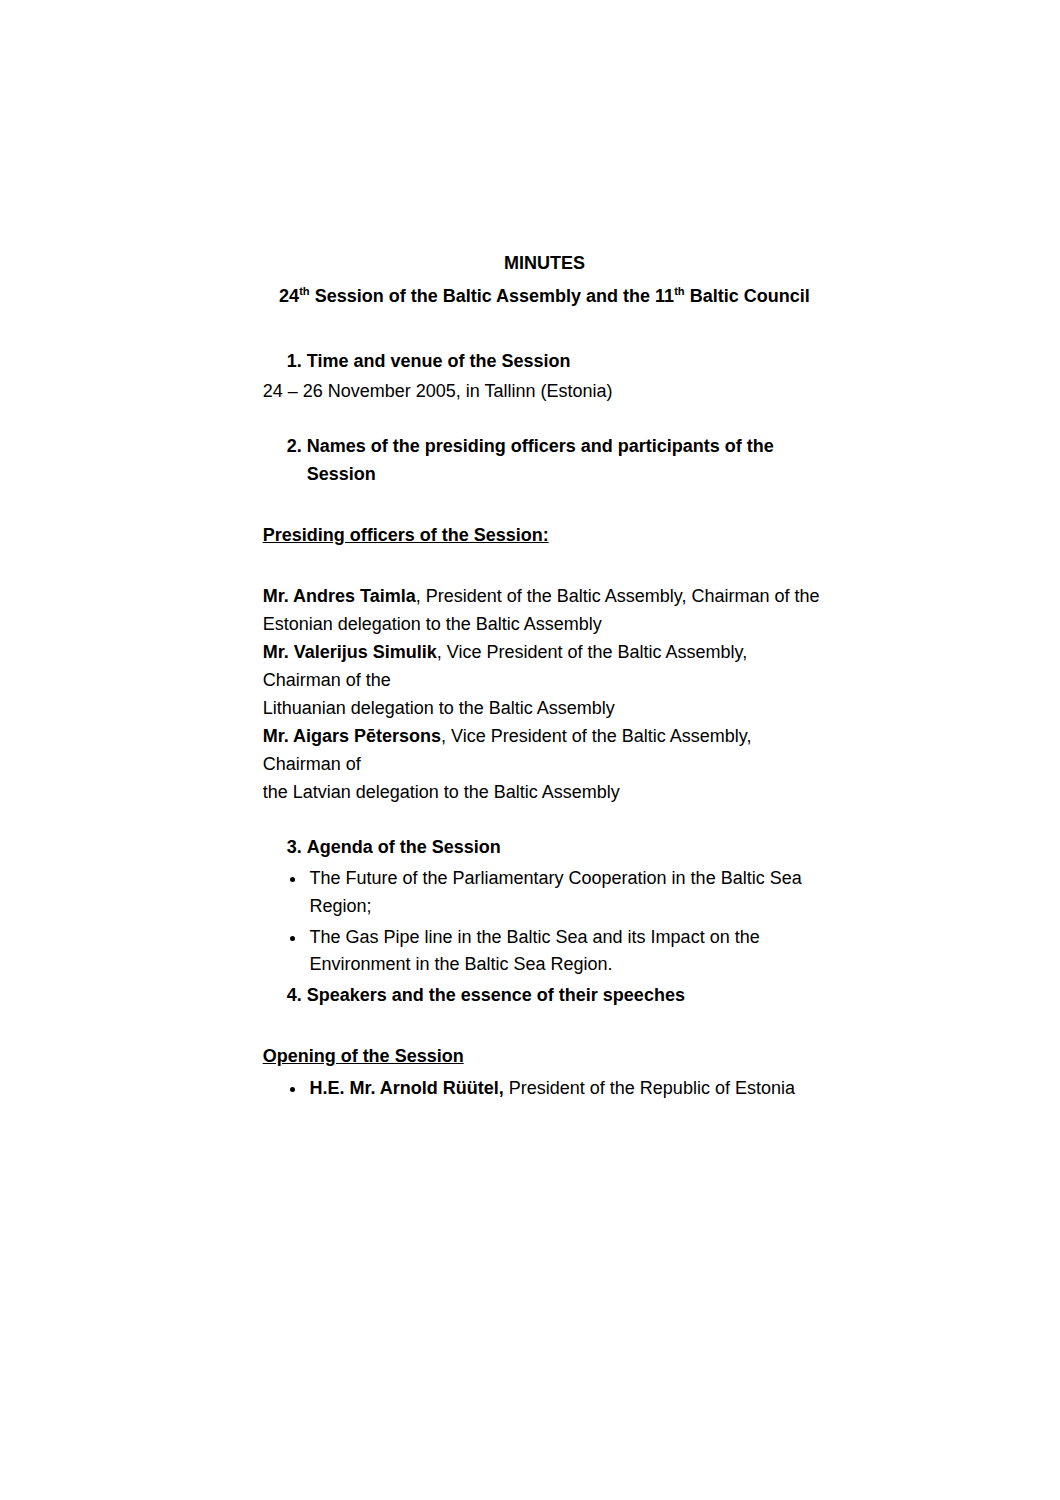MINUTES
24th Session of the Baltic Assembly and the 11th Baltic Council
Time and venue of the Session
24 – 26 November 2005, in Tallinn (Estonia)
Names of the presiding officers and participants of the Session
Presiding officers of the Session:
Mr. Andres Taimla, President of the Baltic Assembly, Chairman of the
Estonian delegation to the Baltic Assembly
Mr. Valerijus Simulik, Vice President of the Baltic Assembly, Chairman of the
Lithuanian delegation to the Baltic Assembly
Mr. Aigars Pētersons, Vice President of the Baltic Assembly, Chairman of
the Latvian delegation to the Baltic Assembly
Agenda of the Session
The Future of the Parliamentary Cooperation in the Baltic Sea Region;
The Gas Pipe line in the Baltic Sea and its Impact on the Environment in the Baltic Sea Region.
Speakers and the essence of their speeches
Opening of the Session
H.E. Mr. Arnold Rüütel, President of the Republic of Estonia